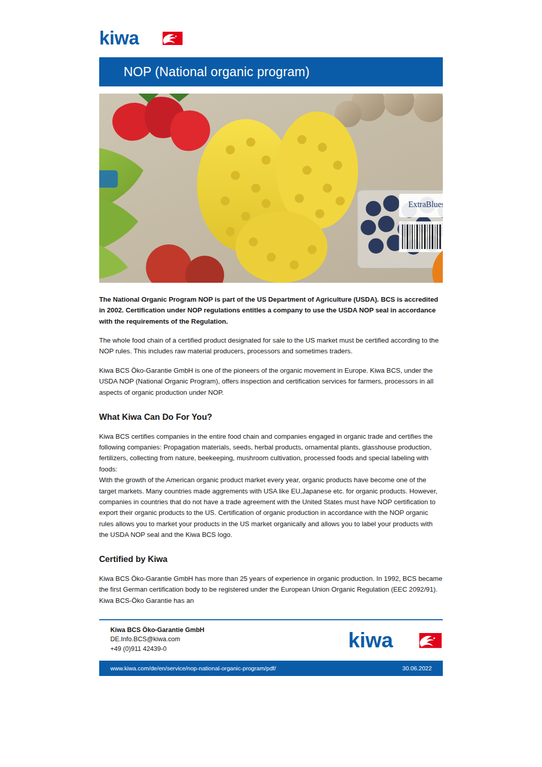kiwa
NOP (National organic program)
Kumin ExtraBlues
The National Organic Program NOP is part of the US Department of Agriculture (USDA). BCS is accredited in 2002. Certification under NOP regulations entitles a company to use the USDA NOP seal in accordance with the requirements of the Regulation.
The whole food chain of a certified product designated for sale to the US market must be certified according to the NOP rules. This includes raw material producers, processors and sometimes traders.
Kiwa BCS Öko-Garantie GmbH is one of the pioneers of the organic movement in Europe. Kiwa BCS, under the USDA NOP (National Organic Program), offers inspection and certification services for farmers, processors in all aspects of organic production under NOP.
What Kiwa Can Do For You?
Kiwa BCS certifies companies in the entire food chain and companies engaged in organic trade and certifies the following companies: Propagation materials, seeds, herbal products, ornamental plants, glasshouse production, fertilizers, collecting from nature, beekeeping, mushroom cultivation, processed foods and special labeling with foods:
With the growth of the American organic product market every year, organic products have become one of the target markets. Many countries made aggrements with USA like EU,Japanese etc. for organic products. However, companies in countries that do not have a trade agreement with the United States must have NOP certification to export their organic products to the US. Certification of organic production in accordance with the NOP organic rules allows you to market your products in the US market organically and allows you to label your products with the USDA NOP seal and the Kiwa BCS logo.
Certified by Kiwa
Kiwa BCS Öko-Garantie GmbH has more than 25 years of experience in organic production. In 1992, BCS became the first German certification body to be registered under the European Union Organic Regulation (EEC 2092/91). Kiwa BCS-Öko Garantie has an
Kiwa BCS Öko-Garantie GmbH
DE.Info.BCS@kiwa.com
+49 (0)911 42439-0
kiwa
www.kiwa.com/de/en/service/nop-national-organic-program/pdf/ 30.06.2022